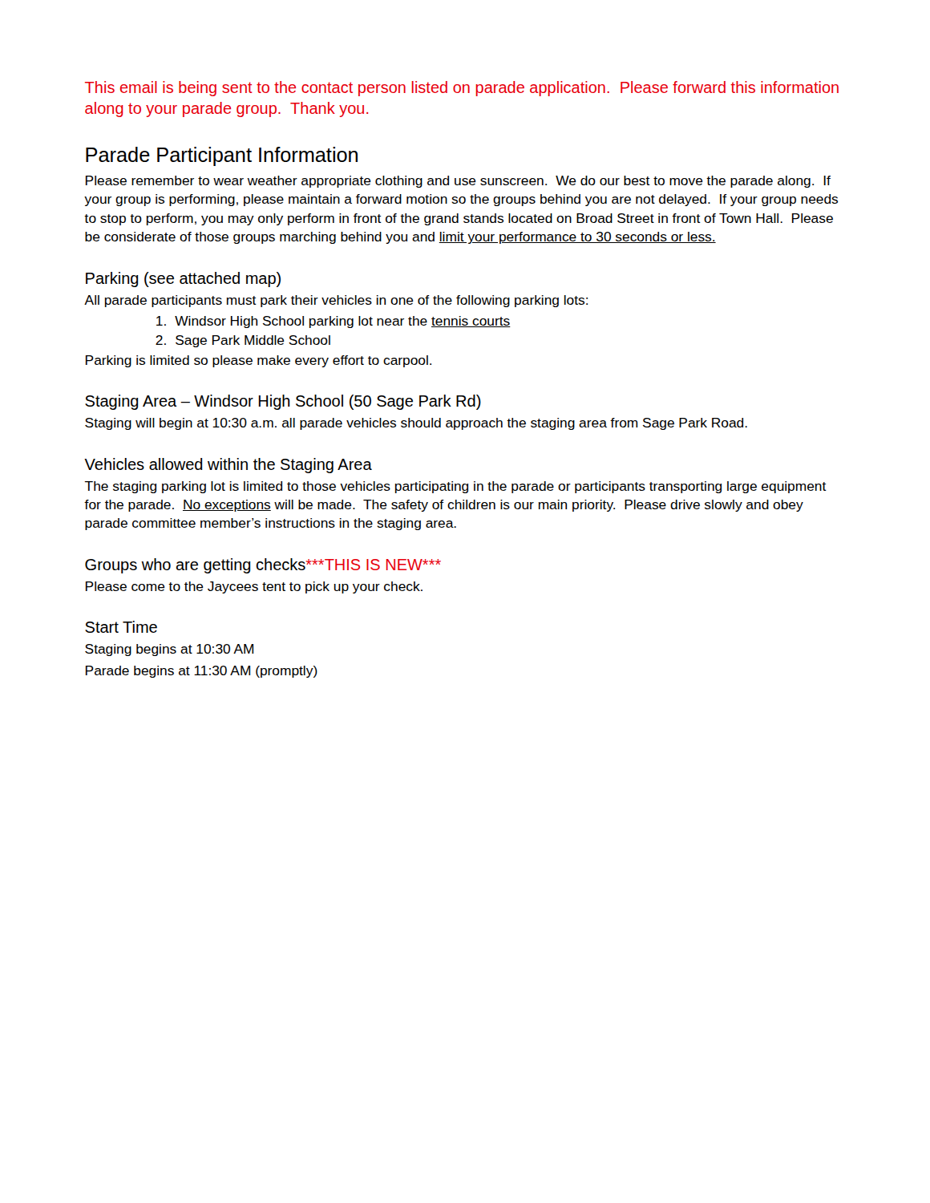This email is being sent to the contact person listed on parade application. Please forward this information along to your parade group. Thank you.
Parade Participant Information
Please remember to wear weather appropriate clothing and use sunscreen. We do our best to move the parade along. If your group is performing, please maintain a forward motion so the groups behind you are not delayed. If your group needs to stop to perform, you may only perform in front of the grand stands located on Broad Street in front of Town Hall. Please be considerate of those groups marching behind you and limit your performance to 30 seconds or less.
Parking (see attached map)
All parade participants must park their vehicles in one of the following parking lots:
Windsor High School parking lot near the tennis courts
Sage Park Middle School
Parking is limited so please make every effort to carpool.
Staging Area – Windsor High School (50 Sage Park Rd)
Staging will begin at 10:30 a.m. all parade vehicles should approach the staging area from Sage Park Road.
Vehicles allowed within the Staging Area
The staging parking lot is limited to those vehicles participating in the parade or participants transporting large equipment for the parade. No exceptions will be made. The safety of children is our main priority. Please drive slowly and obey parade committee member’s instructions in the staging area.
Groups who are getting checks***THIS IS NEW***
Please come to the Jaycees tent to pick up your check.
Start Time
Staging begins at 10:30 AM
Parade begins at 11:30 AM (promptly)